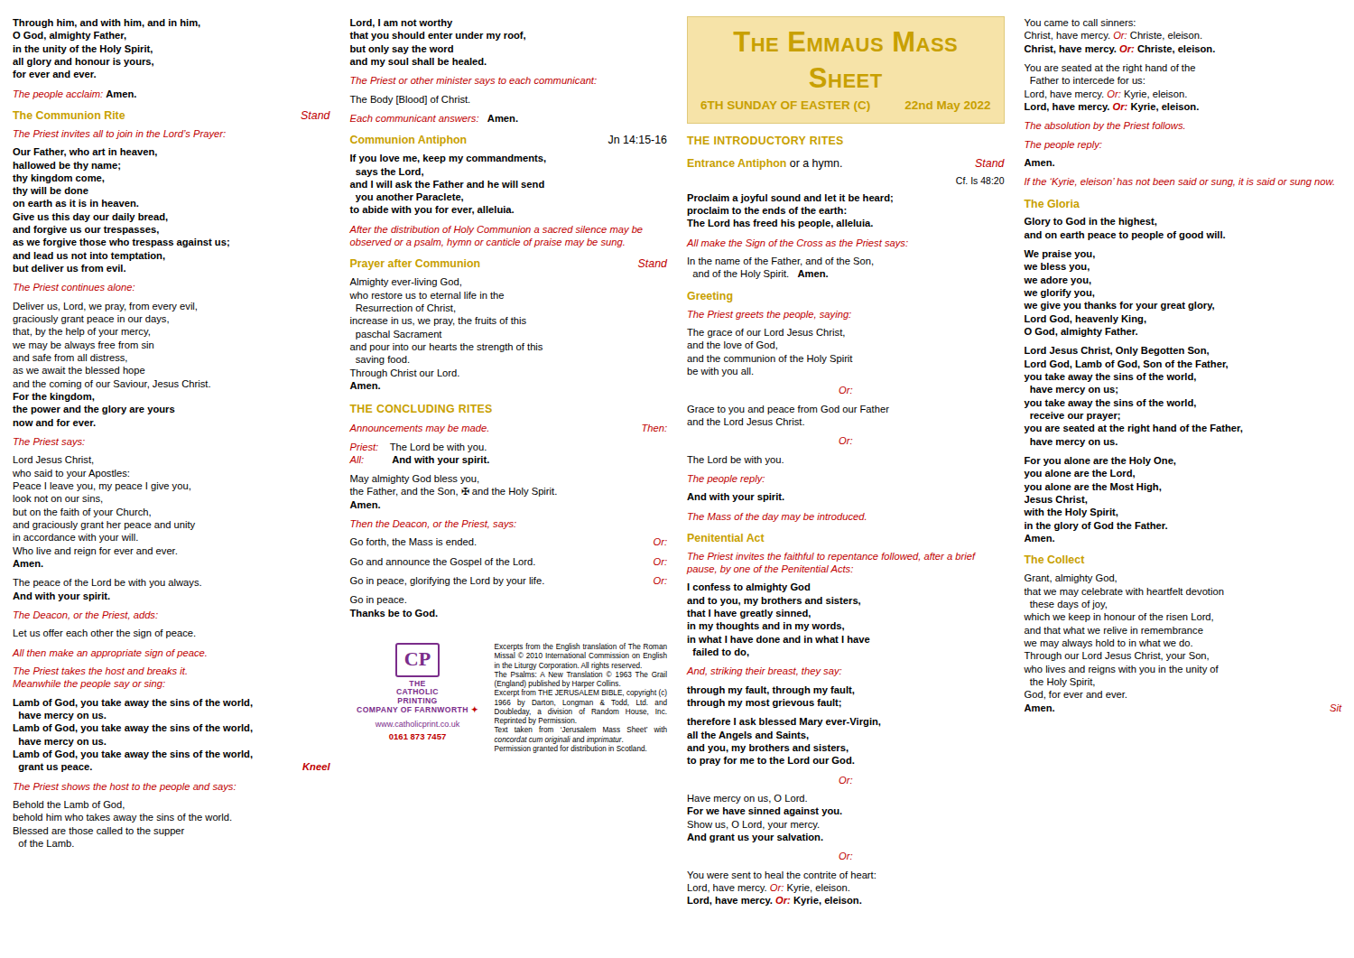Through him, and with him, and in him,
O God, almighty Father,
in the unity of the Holy Spirit,
all glory and honour is yours,
for ever and ever.
The people acclaim: Amen.
The Communion Rite Stand
The Priest invites all to join in the Lord’s Prayer:
Our Father, who art in heaven,
hallowed be thy name;
thy kingdom come,
thy will be done
on earth as it is in heaven.
Give us this day our daily bread,
and forgive us our trespasses,
as we forgive those who trespass against us;
and lead us not into temptation,
but deliver us from evil.
The Priest continues alone:
Deliver us, Lord, we pray, from every evil,
graciously grant peace in our days,
that, by the help of your mercy,
we may be always free from sin
and safe from all distress,
as we await the blessed hope
and the coming of our Saviour, Jesus Christ.
For the kingdom,
the power and the glory are yours
now and for ever.
The Priest says:
Lord Jesus Christ,
who said to your Apostles:
Peace I leave you, my peace I give you,
look not on our sins,
but on the faith of your Church,
and graciously grant her peace and unity
in accordance with your will.
Who live and reign for ever and ever.
Amen.
The peace of the Lord be with you always.
And with your spirit.
The Deacon, or the Priest, adds:
Let us offer each other the sign of peace.
All then make an appropriate sign of peace.
The Priest takes the host and breaks it.
Meanwhile the people say or sing:
Lamb of God, you take away the sins of the world,
have mercy on us.
Lamb of God, you take away the sins of the world,
have mercy on us.
Lamb of God, you take away the sins of the world,
grant us peace. Kneel
The Priest shows the host to the people and says:
Behold the Lamb of God,
behold him who takes away the sins of the world.
Blessed are those called to the supper
of the Lamb.
Lord, I am not worthy
that you should enter under my roof,
but only say the word
and my soul shall be healed.
The Priest or other minister says to each communicant:
The Body [Blood] of Christ.
Each communicant answers: Amen.
Communion Antiphon Jn 14:15-16
If you love me, keep my commandments,
says the Lord,
and I will ask the Father and he will send
you another Paraclete,
to abide with you for ever, alleluia.
After the distribution of Holy Communion a sacred silence may be observed or a psalm, hymn or canticle of praise may be sung.
Prayer after Communion Stand
Almighty ever-living God,
who restore us to eternal life in the
Resurrection of Christ,
increase in us, we pray, the fruits of this
paschal Sacrament
and pour into our hearts the strength of this
saving food.
Through Christ our Lord.
Amen.
THE CONCLUDING RITES
Announcements may be made. Then:
Priest: The Lord be with you.
All: And with your spirit.
May almighty God bless you,
the Father, and the Son, ✠ and the Holy Spirit.
Amen.
Then the Deacon, or the Priest, says:
Go forth, the Mass is ended. Or:
Go and announce the Gospel of the Lord. Or:
Go in peace, glorifying the Lord by your life. Or:
Go in peace.
Thanks be to God.
CP
THE
CATHOLIC
PRINTING
COMPANY OF FARNWORTH ✦
www.catholicprint.co.uk
0161 873 7457
Excerpts from the English translation of The Roman Missal © 2010 International Commission on English in the Liturgy Corporation. All rights reserved.
The Psalms: A New Translation © 1963 The Grail (England) published by Harper Collins.
Excerpt from THE JERUSALEM BIBLE, copyright (c) 1966 by Darton, Longman & Todd, Ltd. and Doubleday, a division of Random House, Inc. Reprinted by Permission.
Text taken from ‘Jerusalem Mass Sheet’ with concordat cum originali and imprimatur.
Permission granted for distribution in Scotland.
The Emmaus Mass Sheet
6TH SUNDAY OF EASTER (C) 22nd May 2022
THE INTRODUCTORY RITES
Entrance Antiphon or a hymn. Stand
Cf. Is 48:20
Proclaim a joyful sound and let it be heard;
proclaim to the ends of the earth:
The Lord has freed his people, alleluia.
All make the Sign of the Cross as the Priest says:
In the name of the Father, and of the Son,
and of the Holy Spirit. Amen.
Greeting
The Priest greets the people, saying:
The grace of our Lord Jesus Christ,
and the love of God,
and the communion of the Holy Spirit
be with you all.
Or:
Grace to you and peace from God our Father
and the Lord Jesus Christ.
Or:
The Lord be with you.
The people reply:
And with your spirit.
The Mass of the day may be introduced.
Penitential Act
The Priest invites the faithful to repentance followed, after a brief pause, by one of the Penitential Acts:
I confess to almighty God
and to you, my brothers and sisters,
that I have greatly sinned,
in my thoughts and in my words,
in what I have done and in what I have
failed to do,
And, striking their breast, they say:
through my fault, through my fault,
through my most grievous fault;
therefore I ask blessed Mary ever-Virgin,
all the Angels and Saints,
and you, my brothers and sisters,
to pray for me to the Lord our God.
Or:
Have mercy on us, O Lord.
For we have sinned against you.
Show us, O Lord, your mercy.
And grant us your salvation.
Or:
You were sent to heal the contrite of heart:
Lord, have mercy. Or: Kyrie, eleison.
Lord, have mercy. Or: Kyrie, eleison.
You came to call sinners:
Christ, have mercy. Or: Christe, eleison.
Christ, have mercy. Or: Christe, eleison.
You are seated at the right hand of the
Father to intercede for us:
Lord, have mercy. Or: Kyrie, eleison.
Lord, have mercy. Or: Kyrie, eleison.
The absolution by the Priest follows.
The people reply:
Amen.
If the ‘Kyrie, eleison’ has not been said or sung, it is said or sung now.
The Gloria
Glory to God in the highest,
and on earth peace to people of good will.
We praise you,
we bless you,
we adore you,
we glorify you,
we give you thanks for your great glory,
Lord God, heavenly King,
O God, almighty Father.
Lord Jesus Christ, Only Begotten Son,
Lord God, Lamb of God, Son of the Father,
you take away the sins of the world,
have mercy on us;
you take away the sins of the world,
receive our prayer;
you are seated at the right hand of the Father,
have mercy on us.
For you alone are the Holy One,
you alone are the Lord,
you alone are the Most High,
Jesus Christ,
with the Holy Spirit,
in the glory of God the Father.
Amen.
The Collect
Grant, almighty God,
that we may celebrate with heartfelt devotion
these days of joy,
which we keep in honour of the risen Lord,
and that what we relive in remembrance
we may always hold to in what we do.
Through our Lord Jesus Christ, your Son,
who lives and reigns with you in the unity of
the Holy Spirit,
God, for ever and ever.
Amen. Sit